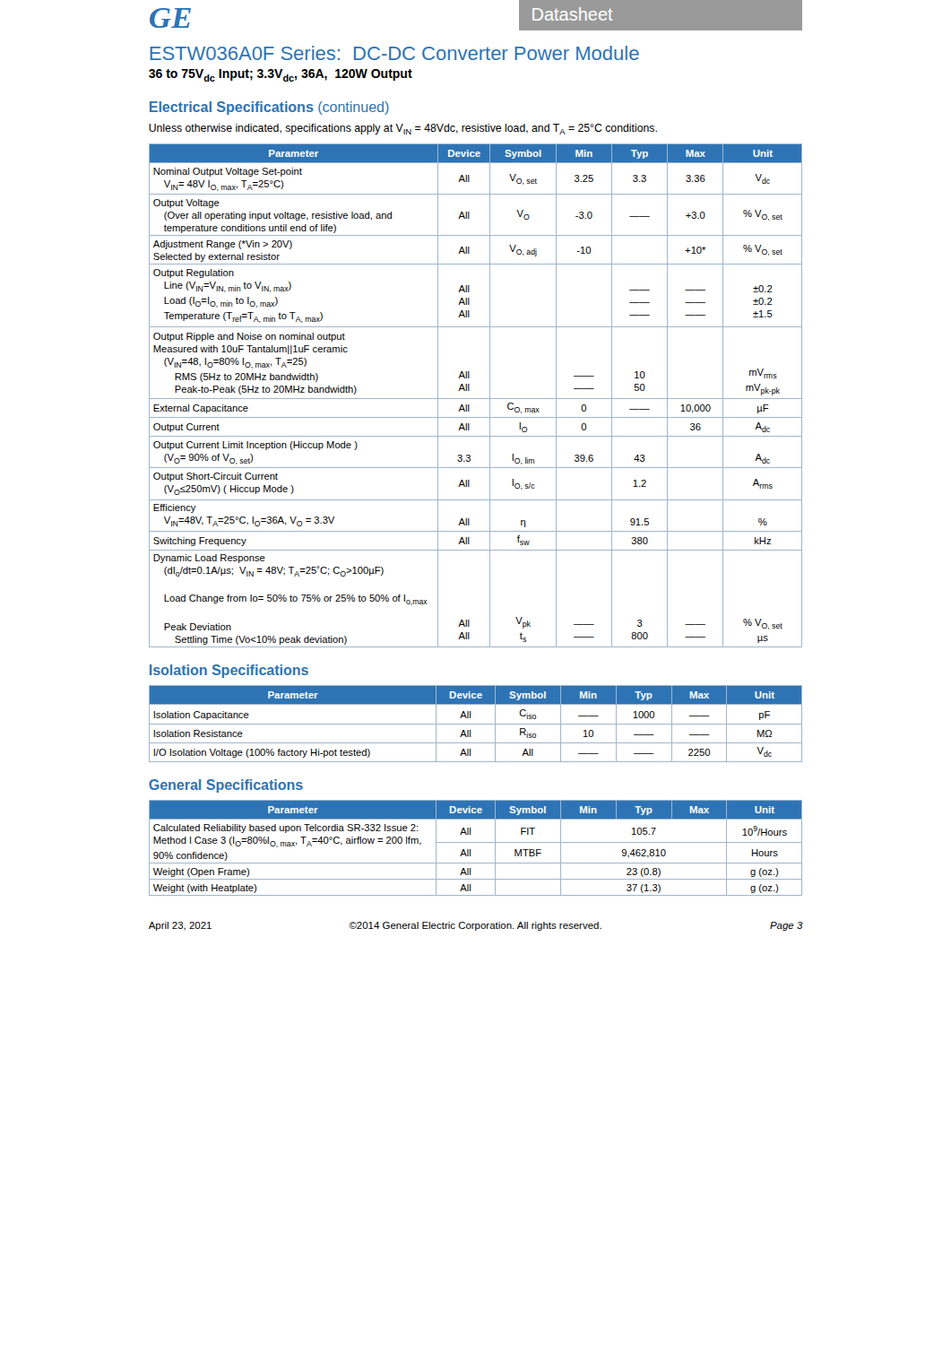GE
Datasheet
ESTW036A0F Series: DC-DC Converter Power Module
36 to 75Vdc Input; 3.3Vdc, 36A, 120W Output
Electrical Specifications (continued)
Unless otherwise indicated, specifications apply at VIN = 48Vdc, resistive load, and TA = 25°C conditions.
| Parameter | Device | Symbol | Min | Typ | Max | Unit |
| --- | --- | --- | --- | --- | --- | --- |
| Nominal Output Voltage Set-point V IN = 48V I O, max , T A =25°C) | All | V O, set | 3.25 | 3.3 | 3.36 | V dc |
| Output Voltage (Over all operating input voltage, resistive load, and temperature conditions until end of life) | All | V O | -3.0 | —— | +3.0 | % V O, set |
| Adjustment Range (*Vin > 20V) Selected by external resistor | All | V O, adj | -10 | | +10* | % V O, set |
| Output Regulation Line (V IN =V IN, min to V IN, max ) Load (I O =I O, min to I O, max ) Temperature (T ref =T A, min to T A, max ) | All All All | | | —— —— —— | —— —— —— | ±0.2 ±0.2 ±1.5 |
| Output Ripple and Noise on nominal output Measured with 10uF Tantalum//1uF ceramic (V IN =48, I O =80% I O, max , T A =25) RMS (5Hz to 20MHz bandwidth) Peak-to-Peak (5Hz to 20MHz bandwidth) | All All | | —— —— | 10 50 | | mV rms mV pk-pk |
| External Capacitance | All | C O, max | 0 | —— | 10,000 | µF |
| Output Current | All | I O | 0 | | 36 | A dc |
| Output Current Limit Inception (Hiccup Mode ) (V O = 90% of V O, set ) | 3.3 | I O, lim | 39.6 | 43 | | A dc |
| Output Short-Circuit Current (V O ≤250mV) ( Hiccup Mode ) | All | I O, s/c | | 1.2 | | A rms |
| Efficiency V IN =48V, T A =25°C, I O =36A, V O = 3.3V | All | η | | 91.5 | | % |
| Switching Frequency | All | f sw | | 380 | | kHz |
| Dynamic Load Response (dI o /dt=0.1A/µs; V IN = 48V; T A =25˚C; C O >100µF) Load Change from Io= 50% to 75% or 25% to 50% of I o,max Peak Deviation Settling Time (Vo<10% peak deviation) | All All | V pk t s | —— —— | 3 800 | —— —— | % V O, set µs |
Isolation Specifications
| Parameter | Device | Symbol | Min | Typ | Max | Unit |
| --- | --- | --- | --- | --- | --- | --- |
| Isolation Capacitance | All | C iso | —— | 1000 | —— | pF |
| Isolation Resistance | All | R iso | 10 | —— | —— | MΩ |
| I/O Isolation Voltage (100% factory Hi-pot tested) | All | All | —— | —— | 2250 | V dc |
General Specifications
| Parameter | Device | Symbol | Min | Typ | Max | Unit |
| --- | --- | --- | --- | --- | --- | --- |
| Calculated Reliability based upon Telcordia SR-332 Issue 2: Method l Case 3 (I O =80%I O, max , T A =40°C, airflow = 200 lfm, 90% confidence) | All | FIT | 105.7 | 10 9 /Hours |
| All | MTBF | 9,462,810 | Hours |
| Weight (Open Frame) | All | | 23 (0.8) | g (oz.) |
| Weight (with Heatplate) | All | | 37 (1.3) | g (oz.) |
April 23, 2021
©2014 General Electric Corporation. All rights reserved.
Page 3